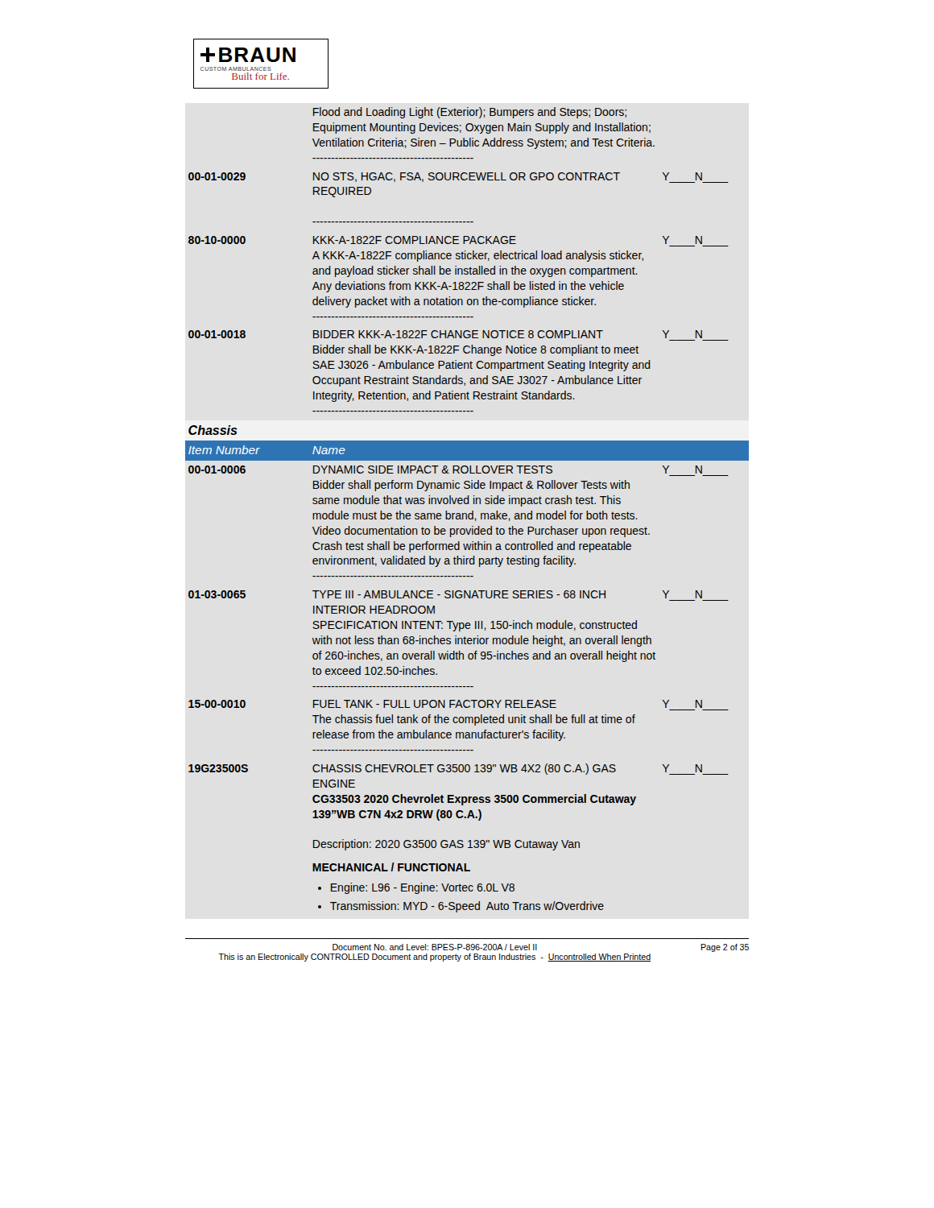BRAUN
CUSTOM AMBULANCES
Built for Life.
| | Flood and Loading Light (Exterior); Bumpers and Steps; Doors; Equipment Mounting Devices; Oxygen Main Supply and Installation; Ventilation Criteria; Siren – Public Address System; and Test Criteria. ------------------------------------------- | |
| 00-01-0029 | NO STS, HGAC, FSA, SOURCEWELL OR GPO CONTRACT REQUIRED ------------------------------------------- | Y____N____ |
| 80-10-0000 | KKK-A-1822F COMPLIANCE PACKAGE A KKK-A-1822F compliance sticker, electrical load analysis sticker, and payload sticker shall be installed in the oxygen compartment. Any deviations from KKK-A-1822F shall be listed in the vehicle delivery packet with a notation on the-compliance sticker. ------------------------------------------- | Y____N____ |
| 00-01-0018 | BIDDER KKK-A-1822F CHANGE NOTICE 8 COMPLIANT Bidder shall be KKK-A-1822F Change Notice 8 compliant to meet SAE J3026 - Ambulance Patient Compartment Seating Integrity and Occupant Restraint Standards, and SAE J3027 - Ambulance Litter Integrity, Retention, and Patient Restraint Standards. ------------------------------------------- | Y____N____ |
| Chassis |
| Item Number | Name | |
| 00-01-0006 | DYNAMIC SIDE IMPACT & ROLLOVER TESTS Bidder shall perform Dynamic Side Impact & Rollover Tests with same module that was involved in side impact crash test. This module must be the same brand, make, and model for both tests. Video documentation to be provided to the Purchaser upon request. Crash test shall be performed within a controlled and repeatable environment, validated by a third party testing facility. ------------------------------------------- | Y____N____ |
| 01-03-0065 | TYPE III - AMBULANCE - SIGNATURE SERIES - 68 INCH INTERIOR HEADROOM SPECIFICATION INTENT: Type III, 150-inch module, constructed with not less than 68-inches interior module height, an overall length of 260-inches, an overall width of 95-inches and an overall height not to exceed 102.50-inches. ------------------------------------------- | Y____N____ |
| 15-00-0010 | FUEL TANK - FULL UPON FACTORY RELEASE The chassis fuel tank of the completed unit shall be full at time of release from the ambulance manufacturer's facility. ------------------------------------------- | Y____N____ |
| 19G23500S | CHASSIS CHEVROLET G3500 139" WB 4X2 (80 C.A.) GAS ENGINE CG33503 2020 Chevrolet Express 3500 Commercial Cutaway 139”WB C7N 4x2 DRW (80 C.A.) Description: 2020 G3500 GAS 139" WB Cutaway Van MECHANICAL / FUNCTIONAL Engine: L96 - Engine: Vortec 6.0L V8 Transmission: MYD - 6-Speed Auto Trans w/Overdrive | Y____N____ |
Document No. and Level: BPES-P-896-200A / Level II
This is an Electronically CONTROLLED Document and property of Braun Industries - Uncontrolled When Printed
Page 2 of 35